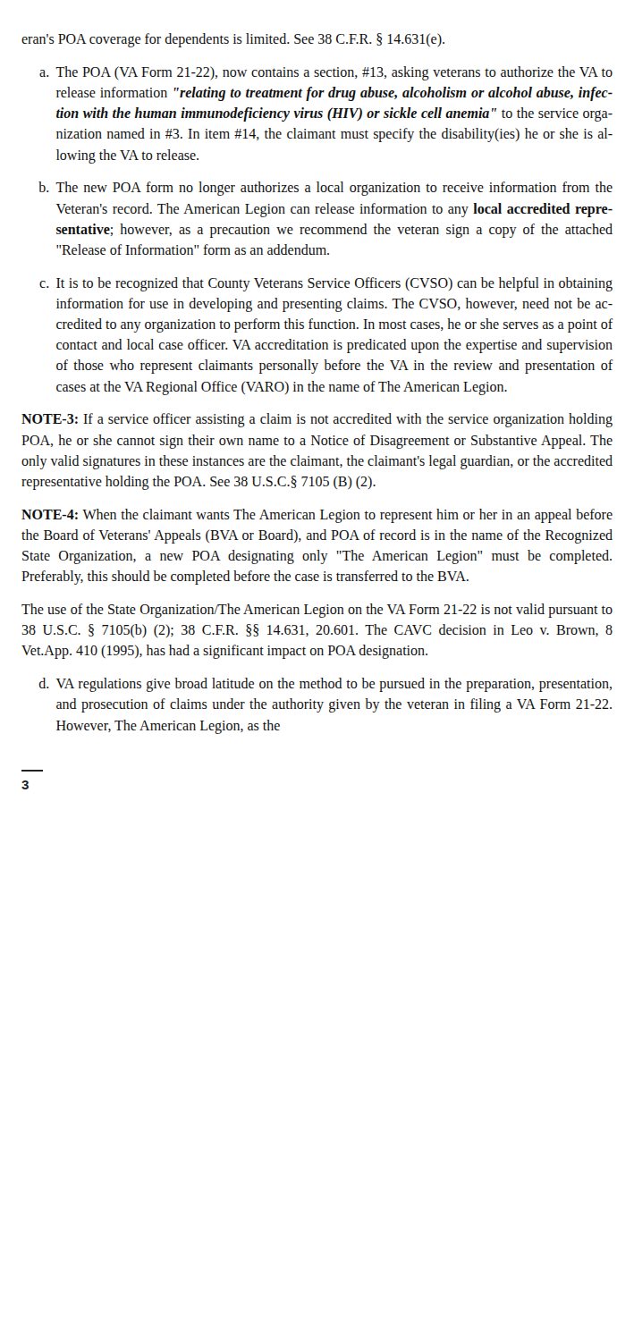eran's POA coverage for dependents is limited. See 38 C.F.R. § 14.631(e).
The POA (VA Form 21-22), now contains a section, #13, asking veterans to authorize the VA to release information "relating to treatment for drug abuse, alcoholism or alcohol abuse, infection with the human immunodeficiency virus (HIV) or sickle cell anemia" to the service organization named in #3. In item #14, the claimant must specify the disability(ies) he or she is allowing the VA to release.
The new POA form no longer authorizes a local organization to receive information from the Veteran's record. The American Legion can release information to any local accredited representative; however, as a precaution we recommend the veteran sign a copy of the attached "Release of Information" form as an addendum.
It is to be recognized that County Veterans Service Officers (CVSO) can be helpful in obtaining information for use in developing and presenting claims. The CVSO, however, need not be accredited to any organization to perform this function. In most cases, he or she serves as a point of contact and local case officer. VA accreditation is predicated upon the expertise and supervision of those who represent claimants personally before the VA in the review and presentation of cases at the VA Regional Office (VARO) in the name of The American Legion.
NOTE-3: If a service officer assisting a claim is not accredited with the service organization holding POA, he or she cannot sign their own name to a Notice of Disagreement or Substantive Appeal. The only valid signatures in these instances are the claimant, the claimant's legal guardian, or the accredited representative holding the POA. See 38 U.S.C.§ 7105 (B) (2).
NOTE-4: When the claimant wants The American Legion to represent him or her in an appeal before the Board of Veterans' Appeals (BVA or Board), and POA of record is in the name of the Recognized State Organization, a new POA designating only "The American Legion" must be completed. Preferably, this should be completed before the case is transferred to the BVA.
The use of the State Organization/The American Legion on the VA Form 21-22 is not valid pursuant to 38 U.S.C. § 7105(b) (2); 38 C.F.R. §§ 14.631, 20.601. The CAVC decision in Leo v. Brown, 8 Vet.App. 410 (1995), has had a significant impact on POA designation.
VA regulations give broad latitude on the method to be pursued in the preparation, presentation, and prosecution of claims under the authority given by the veteran in filing a VA Form 21-22. However, The American Legion, as the
3